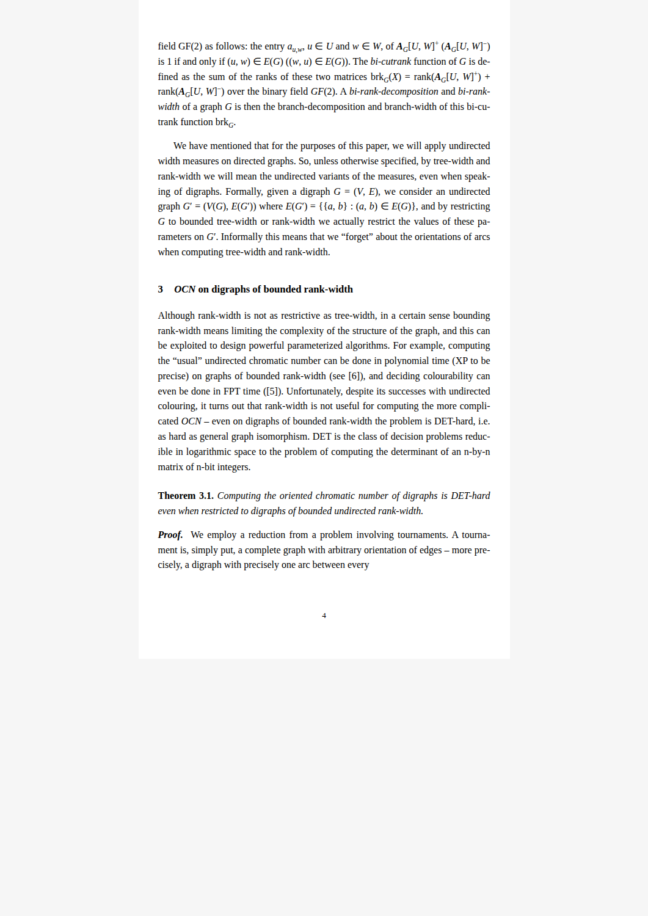field GF(2) as follows: the entry au,w, u ∈ U and w ∈ W, of AG[U, W]+ (AG[U, W]−) is 1 if and only if (u, w) ∈ E(G) ((w, u) ∈ E(G)). The bi-cutrank function of G is defined as the sum of the ranks of these two matrices brkG(X) = rank(AG[U, W]+) + rank(AG[U, W]−) over the binary field GF(2). A bi-rank-decomposition and bi-rank-width of a graph G is then the branch-decomposition and branch-width of this bi-cutrank function brkG.
We have mentioned that for the purposes of this paper, we will apply undirected width measures on directed graphs. So, unless otherwise specified, by tree-width and rank-width we will mean the undirected variants of the measures, even when speaking of digraphs. Formally, given a digraph G = (V, E), we consider an undirected graph G′ = (V(G), E(G′)) where E(G′) = {{a, b} : (a, b) ∈ E(G)}, and by restricting G to bounded tree-width or rank-width we actually restrict the values of these parameters on G′. Informally this means that we “forget” about the orientations of arcs when computing tree-width and rank-width.
3 OCN on digraphs of bounded rank-width
Although rank-width is not as restrictive as tree-width, in a certain sense bounding rank-width means limiting the complexity of the structure of the graph, and this can be exploited to design powerful parameterized algorithms. For example, computing the “usual” undirected chromatic number can be done in polynomial time (XP to be precise) on graphs of bounded rank-width (see [6]), and deciding colourability can even be done in FPT time ([5]). Unfortunately, despite its successes with undirected colouring, it turns out that rank-width is not useful for computing the more complicated OCN – even on digraphs of bounded rank-width the problem is DET-hard, i.e. as hard as general graph isomorphism. DET is the class of decision problems reducible in logarithmic space to the problem of computing the determinant of an n-by-n matrix of n-bit integers.
Theorem 3.1. Computing the oriented chromatic number of digraphs is DET-hard even when restricted to digraphs of bounded undirected rank-width.
Proof. We employ a reduction from a problem involving tournaments. A tournament is, simply put, a complete graph with arbitrary orientation of edges – more precisely, a digraph with precisely one arc between every
4